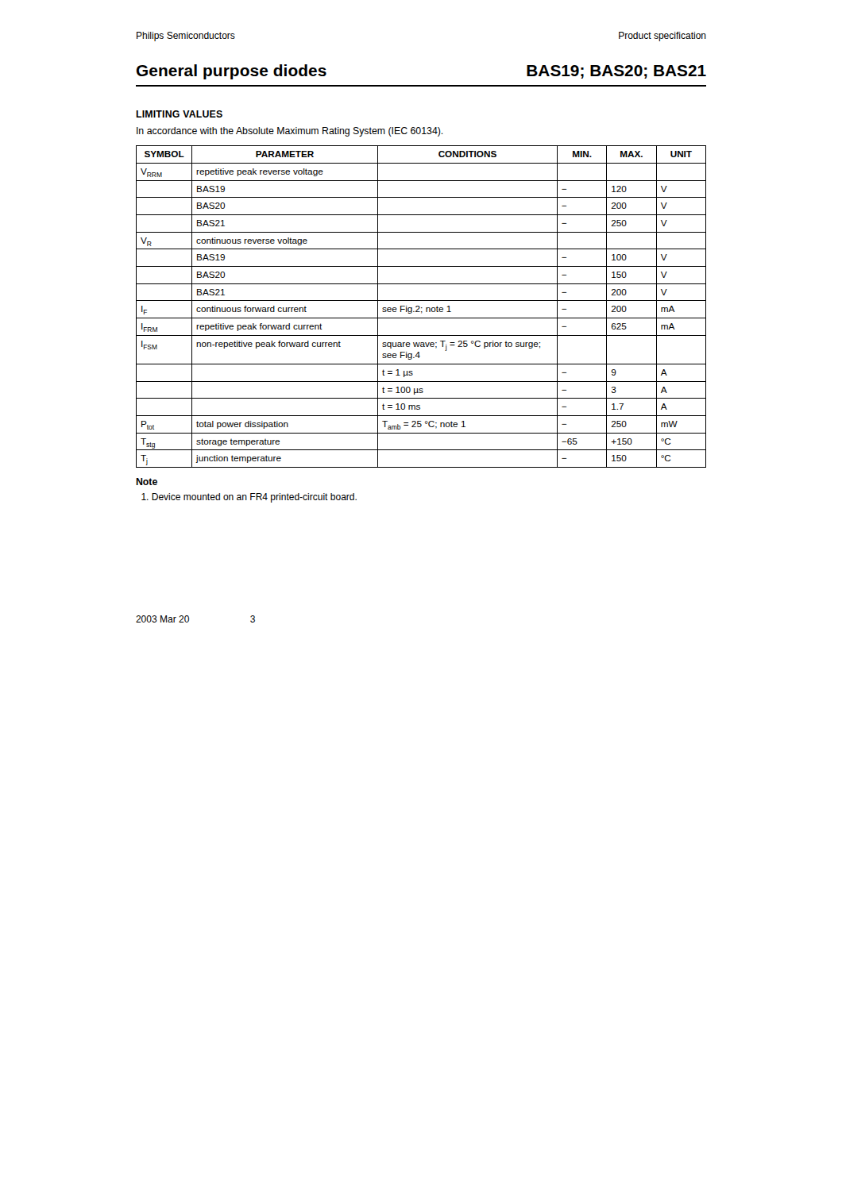Philips Semiconductors
Product specification
General purpose diodes
BAS19; BAS20; BAS21
LIMITING VALUES
In accordance with the Absolute Maximum Rating System (IEC 60134).
| SYMBOL | PARAMETER | CONDITIONS | MIN. | MAX. | UNIT |
| --- | --- | --- | --- | --- | --- |
| V RRM | repetitive peak reverse voltage | | | | |
| | BAS19 | | − | 120 | V |
| | BAS20 | | − | 200 | V |
| | BAS21 | | − | 250 | V |
| V R | continuous reverse voltage | | | | |
| | BAS19 | | − | 100 | V |
| | BAS20 | | − | 150 | V |
| | BAS21 | | − | 200 | V |
| I F | continuous forward current | see Fig.2; note 1 | − | 200 | mA |
| I FRM | repetitive peak forward current | | − | 625 | mA |
| I FSM | non-repetitive peak forward current | square wave; T j = 25 °C prior to surge; see Fig.4 | | | |
| | | t = 1 µs | − | 9 | A |
| | | t = 100 µs | − | 3 | A |
| | | t = 10 ms | − | 1.7 | A |
| P tot | total power dissipation | T amb = 25 °C; note 1 | − | 250 | mW |
| T stg | storage temperature | | −65 | +150 | °C |
| T j | junction temperature | | − | 150 | °C |
Note
Device mounted on an FR4 printed-circuit board.
2003 Mar 20
3